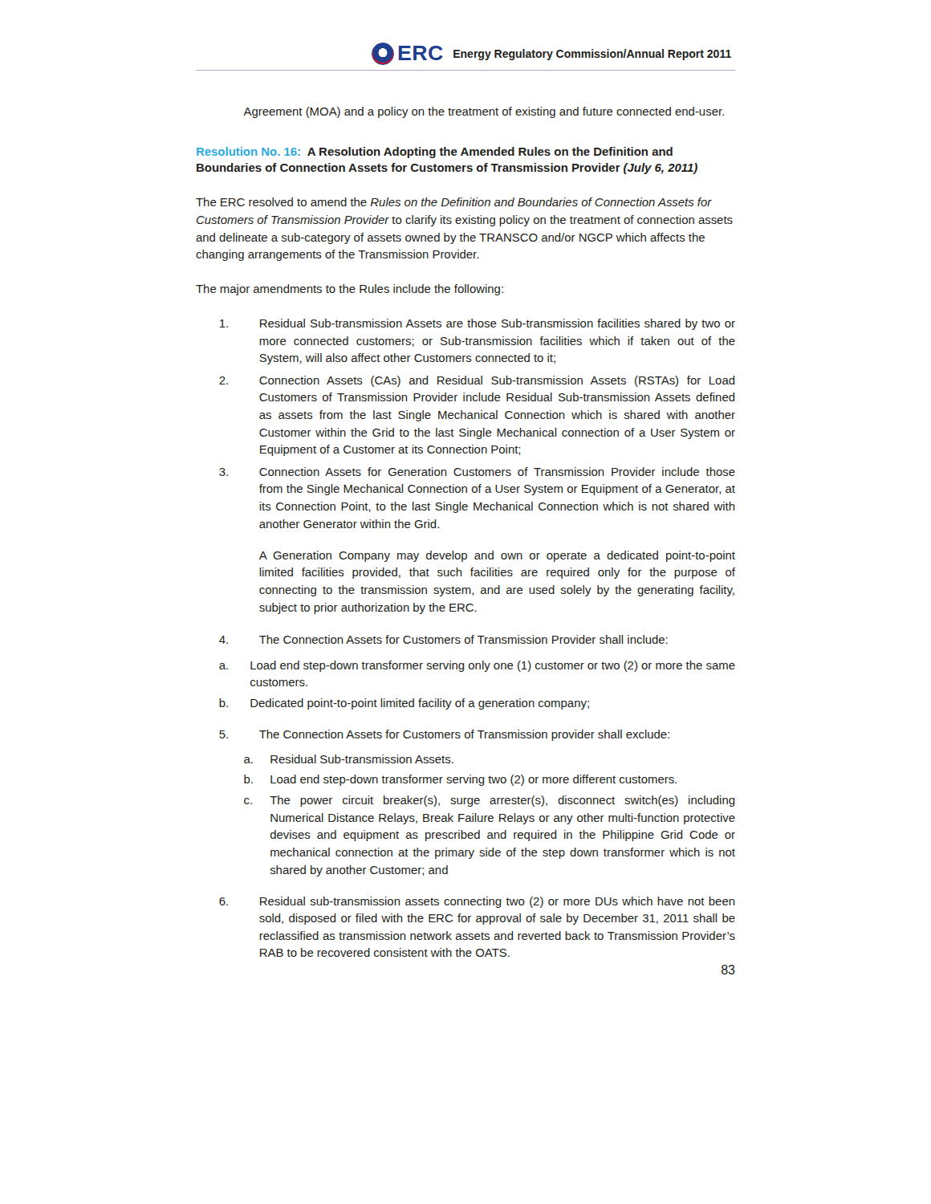ERC Energy Regulatory Commission/Annual Report 2011
Agreement (MOA) and a policy on the treatment of existing and future connected end-user.
Resolution No. 16: A Resolution Adopting the Amended Rules on the Definition and Boundaries of Connection Assets for Customers of Transmission Provider (July 6, 2011)
The ERC resolved to amend the Rules on the Definition and Boundaries of Connection Assets for Customers of Transmission Provider to clarify its existing policy on the treatment of connection assets and delineate a sub-category of assets owned by the TRANSCO and/or NGCP which affects the changing arrangements of the Transmission Provider.
The major amendments to the Rules include the following:
1. Residual Sub-transmission Assets are those Sub-transmission facilities shared by two or more connected customers; or Sub-transmission facilities which if taken out of the System, will also affect other Customers connected to it;
2. Connection Assets (CAs) and Residual Sub-transmission Assets (RSTAs) for Load Customers of Transmission Provider include Residual Sub-transmission Assets defined as assets from the last Single Mechanical Connection which is shared with another Customer within the Grid to the last Single Mechanical connection of a User System or Equipment of a Customer at its Connection Point;
3. Connection Assets for Generation Customers of Transmission Provider include those from the Single Mechanical Connection of a User System or Equipment of a Generator, at its Connection Point, to the last Single Mechanical Connection which is not shared with another Generator within the Grid.
A Generation Company may develop and own or operate a dedicated point-to-point limited facilities provided, that such facilities are required only for the purpose of connecting to the transmission system, and are used solely by the generating facility, subject to prior authorization by the ERC.
4. The Connection Assets for Customers of Transmission Provider shall include:
a. Load end step-down transformer serving only one (1) customer or two (2) or more the same customers.
b. Dedicated point-to-point limited facility of a generation company;
5. The Connection Assets for Customers of Transmission provider shall exclude:
a. Residual Sub-transmission Assets.
b. Load end step-down transformer serving two (2) or more different customers.
c. The power circuit breaker(s), surge arrester(s), disconnect switch(es) including Numerical Distance Relays, Break Failure Relays or any other multi-function protective devises and equipment as prescribed and required in the Philippine Grid Code or mechanical connection at the primary side of the step down transformer which is not shared by another Customer; and
6. Residual sub-transmission assets connecting two (2) or more DUs which have not been sold, disposed or filed with the ERC for approval of sale by December 31, 2011 shall be reclassified as transmission network assets and reverted back to Transmission Provider’s RAB to be recovered consistent with the OATS.
83